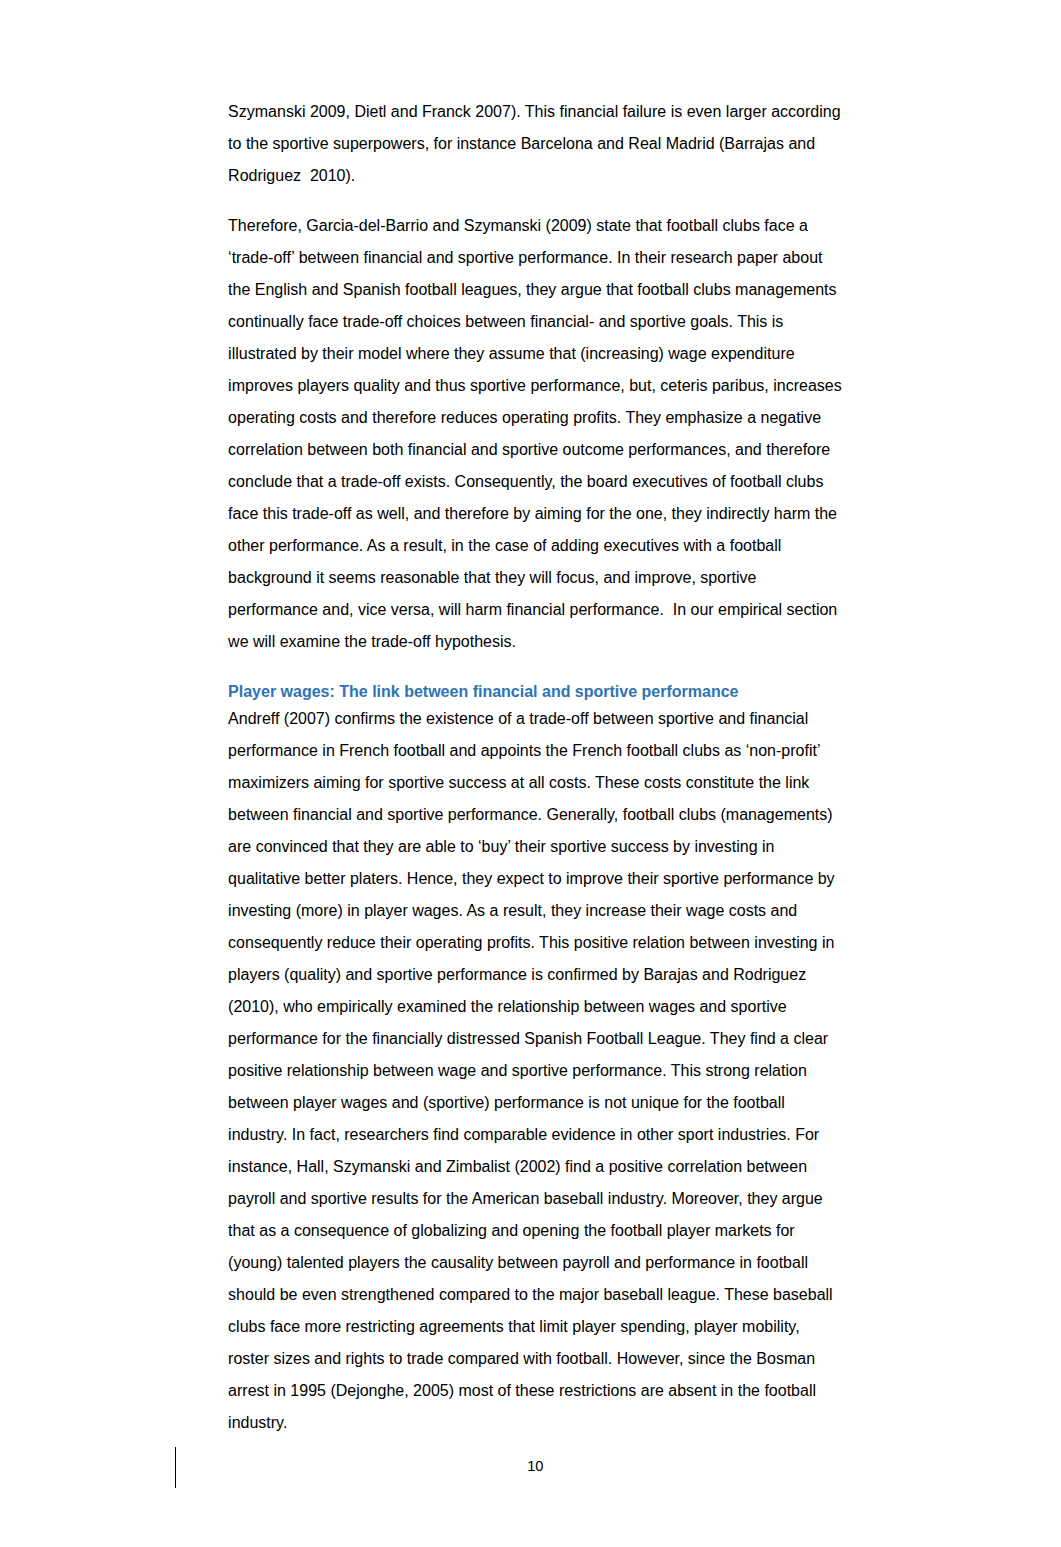Szymanski 2009, Dietl and Franck 2007). This financial failure is even larger according to the sportive superpowers, for instance Barcelona and Real Madrid (Barrajas and Rodriguez 2010).
Therefore, Garcia-del-Barrio and Szymanski (2009) state that football clubs face a ‘trade-off’ between financial and sportive performance. In their research paper about the English and Spanish football leagues, they argue that football clubs managements continually face trade-off choices between financial- and sportive goals. This is illustrated by their model where they assume that (increasing) wage expenditure improves players quality and thus sportive performance, but, ceteris paribus, increases operating costs and therefore reduces operating profits. They emphasize a negative correlation between both financial and sportive outcome performances, and therefore conclude that a trade-off exists. Consequently, the board executives of football clubs face this trade-off as well, and therefore by aiming for the one, they indirectly harm the other performance. As a result, in the case of adding executives with a football background it seems reasonable that they will focus, and improve, sportive performance and, vice versa, will harm financial performance. In our empirical section we will examine the trade-off hypothesis.
Player wages: The link between financial and sportive performance
Andreff (2007) confirms the existence of a trade-off between sportive and financial performance in French football and appoints the French football clubs as ‘non-profit’ maximizers aiming for sportive success at all costs. These costs constitute the link between financial and sportive performance. Generally, football clubs (managements) are convinced that they are able to ‘buy’ their sportive success by investing in qualitative better platers. Hence, they expect to improve their sportive performance by investing (more) in player wages. As a result, they increase their wage costs and consequently reduce their operating profits. This positive relation between investing in players (quality) and sportive performance is confirmed by Barajas and Rodriguez (2010), who empirically examined the relationship between wages and sportive performance for the financially distressed Spanish Football League. They find a clear positive relationship between wage and sportive performance. This strong relation between player wages and (sportive) performance is not unique for the football industry. In fact, researchers find comparable evidence in other sport industries. For instance, Hall, Szymanski and Zimbalist (2002) find a positive correlation between payroll and sportive results for the American baseball industry. Moreover, they argue that as a consequence of globalizing and opening the football player markets for (young) talented players the causality between payroll and performance in football should be even strengthened compared to the major baseball league. These baseball clubs face more restricting agreements that limit player spending, player mobility, roster sizes and rights to trade compared with football. However, since the Bosman arrest in 1995 (Dejonghe, 2005) most of these restrictions are absent in the football industry.
10